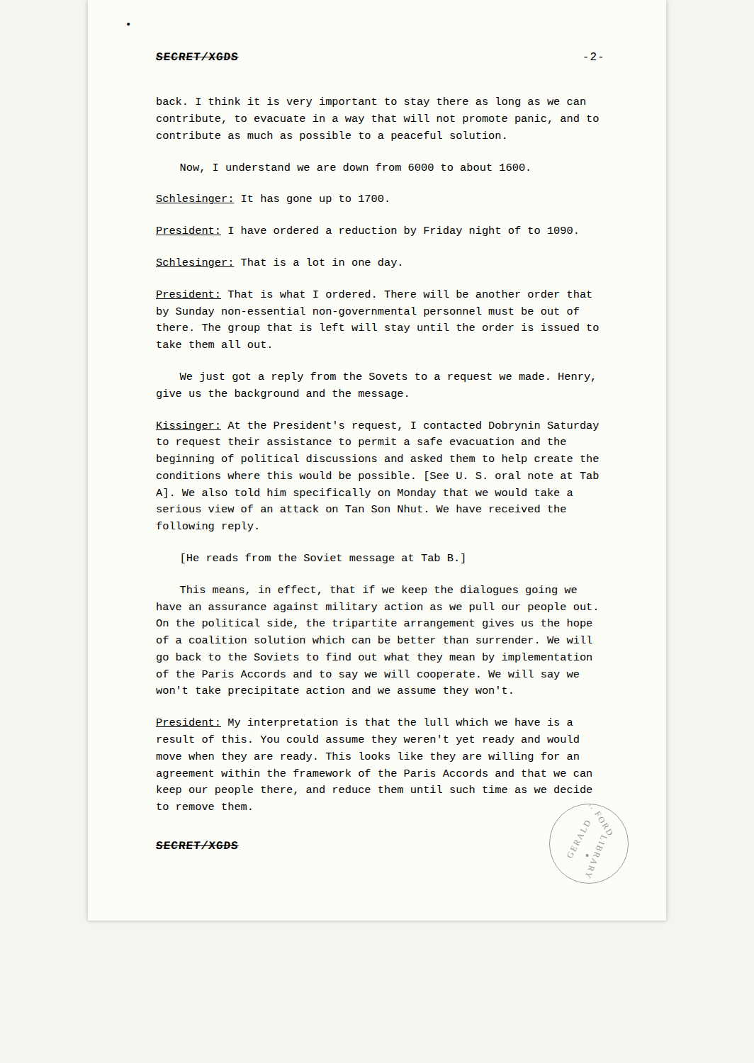•
SECRET/XGDS
-2-
back. I think it is very important to stay there as long as we can contribute, to evacuate in a way that will not promote panic, and to contribute as much as possible to a peaceful solution.
Now, I understand we are down from 6000 to about 1600.
Schlesinger: It has gone up to 1700.
President: I have ordered a reduction by Friday night of to 1090.
Schlesinger: That is a lot in one day.
President: That is what I ordered. There will be another order that by Sunday non-essential non-governmental personnel must be out of there. The group that is left will stay until the order is issued to take them all out.
We just got a reply from the Sovets to a request we made. Henry, give us the background and the message.
Kissinger: At the President's request, I contacted Dobrynin Saturday to request their assistance to permit a safe evacuation and the beginning of political discussions and asked them to help create the conditions where this would be possible. [See U. S. oral note at Tab A]. We also told him specifically on Monday that we would take a serious view of an attack on Tan Son Nhut. We have received the following reply.
[He reads from the Soviet message at Tab B.]
This means, in effect, that if we keep the dialogues going we have an assurance against military action as we pull our people out. On the political side, the tripartite arrangement gives us the hope of a coalition solution which can be better than surrender. We will go back to the Soviets to find out what they mean by implementation of the Paris Accords and to say we will cooperate. We will say we won't take precipitate action and we assume they won't.
President: My interpretation is that the lull which we have is a result of this. You could assume they weren't yet ready and would move when they are ready. This looks like they are willing for an agreement within the framework of the Paris Accords and that we can keep our people there, and reduce them until such time as we decide to remove them.
SECRET/XGDS
GERALD R. FORD LIBRARY •